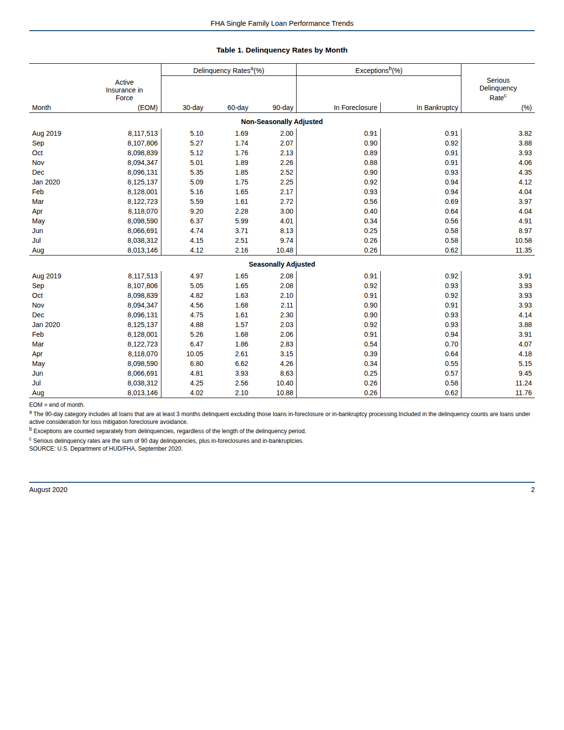FHA Single Family Loan Performance Trends
Table 1. Delinquency Rates by Month
| | | Delinquency Rates a (%) | Exceptions b (%) | |
| --- | --- | --- | --- | --- |
| | Active Insurance in Force | | | | | | Serious Delinquency Rate c |
| Month | (EOM) | 30-day | 60-day | 90-day | In Foreclosure | In Bankruptcy | (%) |
| Non-Seasonally Adjusted |
| Aug 2019 | 8,117,513 | 5.10 | 1.69 | 2.00 | 0.91 | 0.91 | 3.82 |
| Sep | 8,107,806 | 5.27 | 1.74 | 2.07 | 0.90 | 0.92 | 3.88 |
| Oct | 8,098,839 | 5.12 | 1.76 | 2.13 | 0.89 | 0.91 | 3.93 |
| Nov | 8,094,347 | 5.01 | 1.89 | 2.26 | 0.88 | 0.91 | 4.06 |
| Dec | 8,096,131 | 5.35 | 1.85 | 2.52 | 0.90 | 0.93 | 4.35 |
| Jan 2020 | 8,125,137 | 5.09 | 1.75 | 2.25 | 0.92 | 0.94 | 4.12 |
| Feb | 8,128,001 | 5.16 | 1.65 | 2.17 | 0.93 | 0.94 | 4.04 |
| Mar | 8,122,723 | 5.59 | 1.61 | 2.72 | 0.56 | 0.69 | 3.97 |
| Apr | 8,118,070 | 9.20 | 2.28 | 3.00 | 0.40 | 0.64 | 4.04 |
| May | 8,098,590 | 6.37 | 5.99 | 4.01 | 0.34 | 0.56 | 4.91 |
| Jun | 8,066,691 | 4.74 | 3.71 | 8.13 | 0.25 | 0.58 | 8.97 |
| Jul | 8,038,312 | 4.15 | 2.51 | 9.74 | 0.26 | 0.58 | 10.58 |
| Aug | 8,013,146 | 4.12 | 2.16 | 10.48 | 0.26 | 0.62 | 11.35 |
| Seasonally Adjusted |
| Aug 2019 | 8,117,513 | 4.97 | 1.65 | 2.08 | 0.91 | 0.92 | 3.91 |
| Sep | 8,107,806 | 5.05 | 1.65 | 2.08 | 0.92 | 0.93 | 3.93 |
| Oct | 8,098,839 | 4.82 | 1.63 | 2.10 | 0.91 | 0.92 | 3.93 |
| Nov | 8,094,347 | 4.56 | 1.68 | 2.11 | 0.90 | 0.91 | 3.93 |
| Dec | 8,096,131 | 4.75 | 1.61 | 2.30 | 0.90 | 0.93 | 4.14 |
| Jan 2020 | 8,125,137 | 4.88 | 1.57 | 2.03 | 0.92 | 0.93 | 3.88 |
| Feb | 8,128,001 | 5.26 | 1.68 | 2.06 | 0.91 | 0.94 | 3.91 |
| Mar | 8,122,723 | 6.47 | 1.86 | 2.83 | 0.54 | 0.70 | 4.07 |
| Apr | 8,118,070 | 10.05 | 2.61 | 3.15 | 0.39 | 0.64 | 4.18 |
| May | 8,098,590 | 6.80 | 6.62 | 4.26 | 0.34 | 0.55 | 5.15 |
| Jun | 8,066,691 | 4.81 | 3.93 | 8.63 | 0.25 | 0.57 | 9.45 |
| Jul | 8,038,312 | 4.25 | 2.56 | 10.40 | 0.26 | 0.58 | 11.24 |
| Aug | 8,013,146 | 4.02 | 2.10 | 10.88 | 0.26 | 0.62 | 11.76 |
EOM = end of month.
a The 90-day category includes all loans that are at least 3 months delinquent excluding those loans in-foreclosure or in-bankruptcy processing.Included in the delinquency counts are loans under active consideration for loss mitigation foreclosure avoidance.
b Exceptions are counted separately from delinquencies, regardless of the length of the delinquency period.
c Serious delinquency rates are the sum of 90 day delinquencies, plus in-foreclosures and in-bankruptcies.
SOURCE: U.S. Department of HUD/FHA, September 2020.
August 2020 2